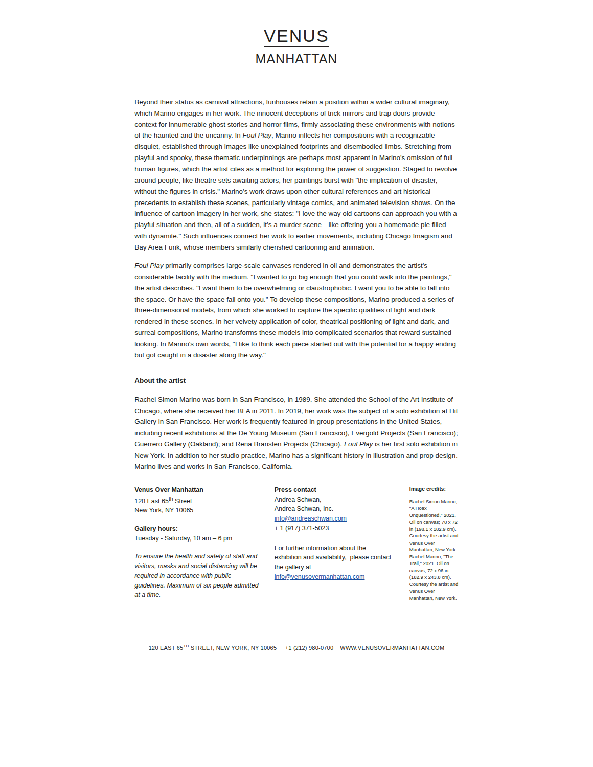VENUS
MANHATTAN
Beyond their status as carnival attractions, funhouses retain a position within a wider cultural imaginary, which Marino engages in her work. The innocent deceptions of trick mirrors and trap doors provide context for innumerable ghost stories and horror films, firmly associating these environments with notions of the haunted and the uncanny. In Foul Play, Marino inflects her compositions with a recognizable disquiet, established through images like unexplained footprints and disembodied limbs. Stretching from playful and spooky, these thematic underpinnings are perhaps most apparent in Marino's omission of full human figures, which the artist cites as a method for exploring the power of suggestion. Staged to revolve around people, like theatre sets awaiting actors, her paintings burst with "the implication of disaster, without the figures in crisis." Marino's work draws upon other cultural references and art historical precedents to establish these scenes, particularly vintage comics, and animated television shows. On the influence of cartoon imagery in her work, she states: "I love the way old cartoons can approach you with a playful situation and then, all of a sudden, it's a murder scene—like offering you a homemade pie filled with dynamite." Such influences connect her work to earlier movements, including Chicago Imagism and Bay Area Funk, whose members similarly cherished cartooning and animation.
Foul Play primarily comprises large-scale canvases rendered in oil and demonstrates the artist's considerable facility with the medium. "I wanted to go big enough that you could walk into the paintings," the artist describes. "I want them to be overwhelming or claustrophobic. I want you to be able to fall into the space. Or have the space fall onto you." To develop these compositions, Marino produced a series of three-dimensional models, from which she worked to capture the specific qualities of light and dark rendered in these scenes. In her velvety application of color, theatrical positioning of light and dark, and surreal compositions, Marino transforms these models into complicated scenarios that reward sustained looking. In Marino's own words, "I like to think each piece started out with the potential for a happy ending but got caught in a disaster along the way."
About the artist
Rachel Simon Marino was born in San Francisco, in 1989. She attended the School of the Art Institute of Chicago, where she received her BFA in 2011. In 2019, her work was the subject of a solo exhibition at Hit Gallery in San Francisco. Her work is frequently featured in group presentations in the United States, including recent exhibitions at the De Young Museum (San Francisco), Evergold Projects (San Francisco); Guerrero Gallery (Oakland); and Rena Bransten Projects (Chicago). Foul Play is her first solo exhibition in New York. In addition to her studio practice, Marino has a significant history in illustration and prop design. Marino lives and works in San Francisco, California.
Venus Over Manhattan
120 East 65th Street
New York, NY 10065
Gallery hours:
Tuesday - Saturday, 10 am – 6 pm
To ensure the health and safety of staff and visitors, masks and social distancing will be required in accordance with public guidelines. Maximum of six people admitted at a time.
Press contact
Andrea Schwan,
Andrea Schwan, Inc.
info@andreaschwan.com
+ 1 (917) 371-5023
For further information about the exhibition and availability, please contact the gallery at info@venusovermanhattan.com
Image credits:
Rachel Simon Marino, "A Hoax Unquestioned," 2021. Oil on canvas; 78 x 72 in (198.1 x 182.9 cm). Courtesy the artist and Venus Over Manhattan, New York.
Rachel Marino, "The Trail," 2021. Oil on canvas; 72 x 96 in (182.9 x 243.8 cm). Courtesy the artist and Venus Over Manhattan, New York.
120 EAST 65TH STREET, NEW YORK, NY 10065 +1 (212) 980-0700 WWW.VENUSOVERMANHATTAN.COM